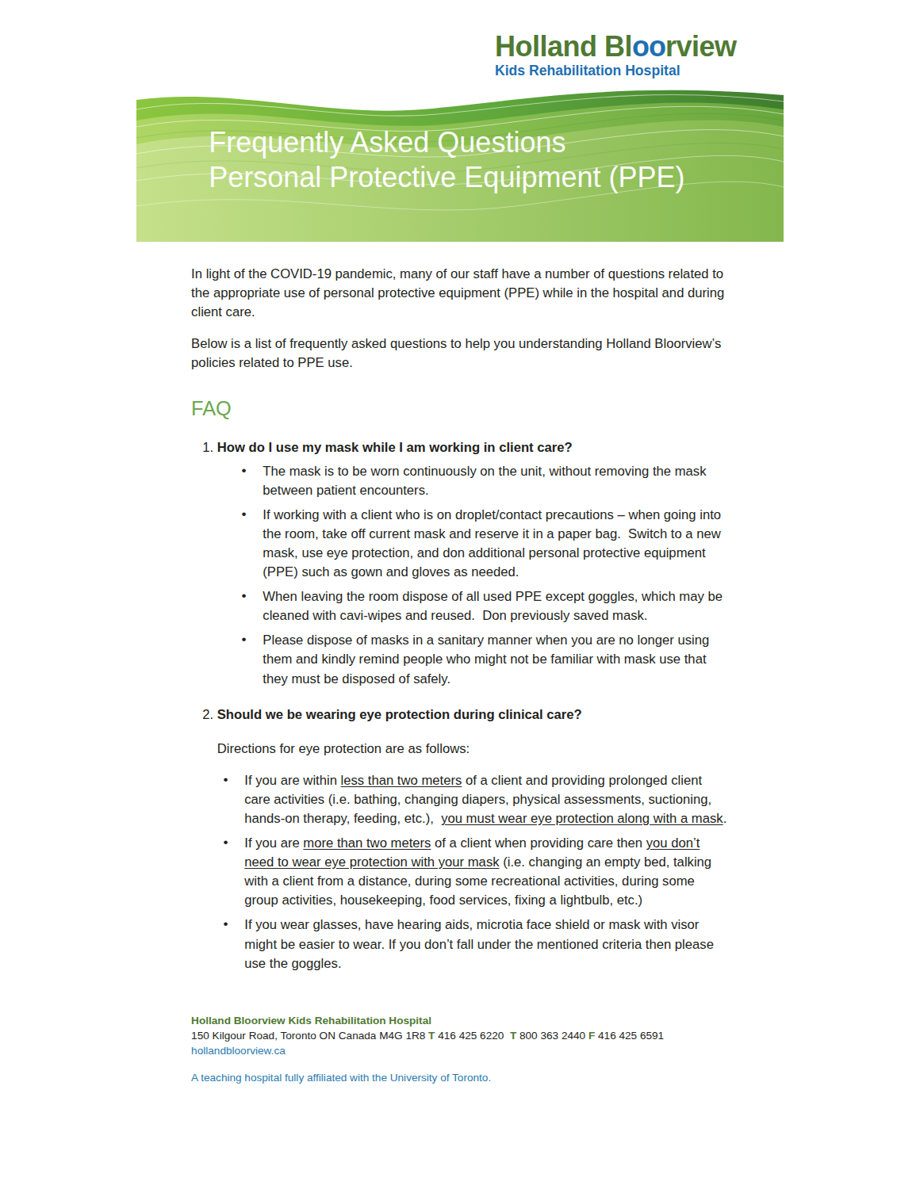Holland Bloorview
Kids Rehabilitation Hospital
Frequently Asked Questions
Personal Protective Equipment (PPE)
In light of the COVID-19 pandemic, many of our staff have a number of questions related to the appropriate use of personal protective equipment (PPE) while in the hospital and during client care.
Below is a list of frequently asked questions to help you understanding Holland Bloorview’s policies related to PPE use.
FAQ
How do I use my mask while I am working in client care?
The mask is to be worn continuously on the unit, without removing the mask between patient encounters.
If working with a client who is on droplet/contact precautions – when going into the room, take off current mask and reserve it in a paper bag. Switch to a new mask, use eye protection, and don additional personal protective equipment (PPE) such as gown and gloves as needed.
When leaving the room dispose of all used PPE except goggles, which may be cleaned with cavi-wipes and reused. Don previously saved mask.
Please dispose of masks in a sanitary manner when you are no longer using them and kindly remind people who might not be familiar with mask use that they must be disposed of safely.
Should we be wearing eye protection during clinical care?
Directions for eye protection are as follows:
If you are within less than two meters of a client and providing prolonged client care activities (i.e. bathing, changing diapers, physical assessments, suctioning, hands-on therapy, feeding, etc.), you must wear eye protection along with a mask.
If you are more than two meters of a client when providing care then you don’t need to wear eye protection with your mask (i.e. changing an empty bed, talking with a client from a distance, during some recreational activities, during some group activities, housekeeping, food services, fixing a lightbulb, etc.)
If you wear glasses, have hearing aids, microtia face shield or mask with visor might be easier to wear. If you don’t fall under the mentioned criteria then please use the goggles.
Holland Bloorview Kids Rehabilitation Hospital
150 Kilgour Road, Toronto ON Canada M4G 1R8 T 416 425 6220 T 800 363 2440 F 416 425 6591 hollandbloorview.ca
A teaching hospital fully affiliated with the University of Toronto.